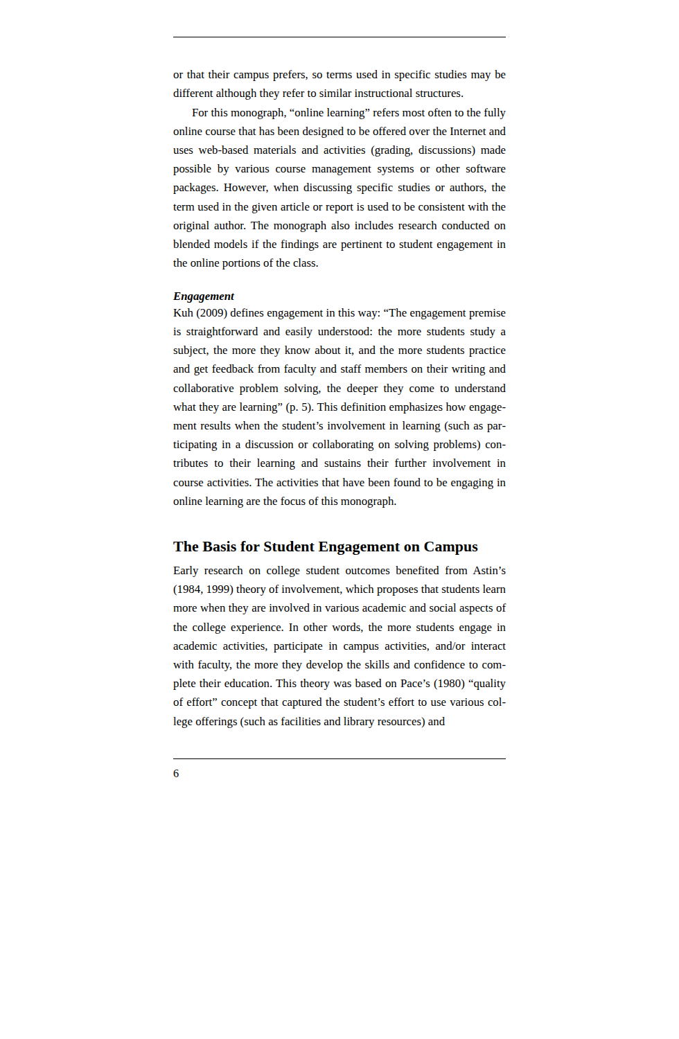or that their campus prefers, so terms used in specific studies may be different although they refer to similar instructional structures.
For this monograph, “online learning” refers most often to the fully online course that has been designed to be offered over the Internet and uses web-based materials and activities (grading, discussions) made possible by various course management systems or other software packages. However, when discussing specific studies or authors, the term used in the given article or report is used to be consistent with the original author. The monograph also includes research conducted on blended models if the findings are pertinent to student engagement in the online portions of the class.
Engagement
Kuh (2009) defines engagement in this way: “The engagement premise is straightforward and easily understood: the more students study a subject, the more they know about it, and the more students practice and get feedback from faculty and staff members on their writing and collaborative problem solving, the deeper they come to understand what they are learning” (p. 5). This definition emphasizes how engagement results when the student’s involvement in learning (such as participating in a discussion or collaborating on solving problems) contributes to their learning and sustains their further involvement in course activities. The activities that have been found to be engaging in online learning are the focus of this monograph.
The Basis for Student Engagement on Campus
Early research on college student outcomes benefited from Astin’s (1984, 1999) theory of involvement, which proposes that students learn more when they are involved in various academic and social aspects of the college experience. In other words, the more students engage in academic activities, participate in campus activities, and/or interact with faculty, the more they develop the skills and confidence to complete their education. This theory was based on Pace’s (1980) “quality of effort” concept that captured the student’s effort to use various college offerings (such as facilities and library resources) and
6